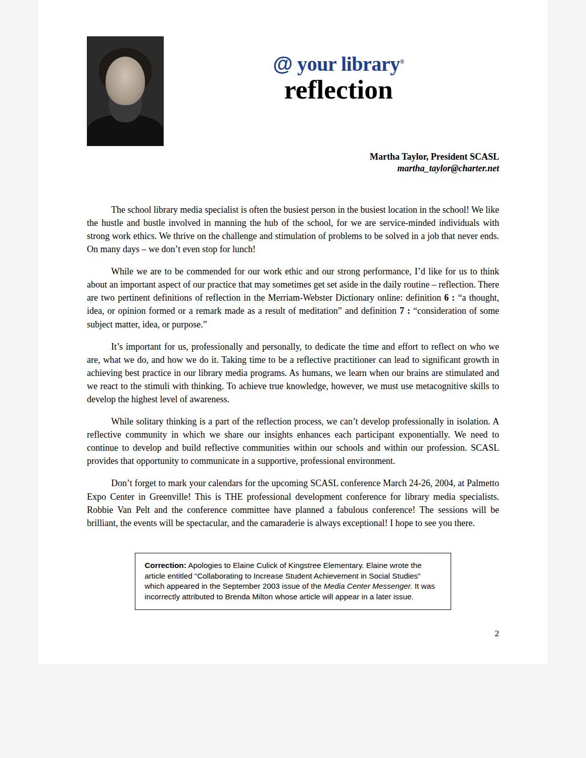@ your library®
reflection
Martha Taylor, President SCASL
martha_taylor@charter.net
The school library media specialist is often the busiest person in the busiest location in the school! We like the hustle and bustle involved in manning the hub of the school, for we are service-minded individuals with strong work ethics. We thrive on the challenge and stimulation of problems to be solved in a job that never ends. On many days – we don’t even stop for lunch!
While we are to be commended for our work ethic and our strong performance, I’d like for us to think about an important aspect of our practice that may sometimes get set aside in the daily routine – reflection. There are two pertinent definitions of reflection in the Merriam-Webster Dictionary online: definition 6 : “a thought, idea, or opinion formed or a remark made as a result of meditation” and definition 7 : “consideration of some subject matter, idea, or purpose.”
It’s important for us, professionally and personally, to dedicate the time and effort to reflect on who we are, what we do, and how we do it. Taking time to be a reflective practitioner can lead to significant growth in achieving best practice in our library media programs. As humans, we learn when our brains are stimulated and we react to the stimuli with thinking. To achieve true knowledge, however, we must use metacognitive skills to develop the highest level of awareness.
While solitary thinking is a part of the reflection process, we can’t develop professionally in isolation. A reflective community in which we share our insights enhances each participant exponentially. We need to continue to develop and build reflective communities within our schools and within our profession. SCASL provides that opportunity to communicate in a supportive, professional environment.
Don’t forget to mark your calendars for the upcoming SCASL conference March 24-26, 2004, at Palmetto Expo Center in Greenville! This is THE professional development conference for library media specialists. Robbie Van Pelt and the conference committee have planned a fabulous conference! The sessions will be brilliant, the events will be spectacular, and the camaraderie is always exceptional! I hope to see you there.
Correction: Apologies to Elaine Culick of Kingstree Elementary. Elaine wrote the article entitled “Collaborating to Increase Student Achievement in Social Studies” which appeared in the September 2003 issue of the Media Center Messenger. It was incorrectly attributed to Brenda Milton whose article will appear in a later issue.
2